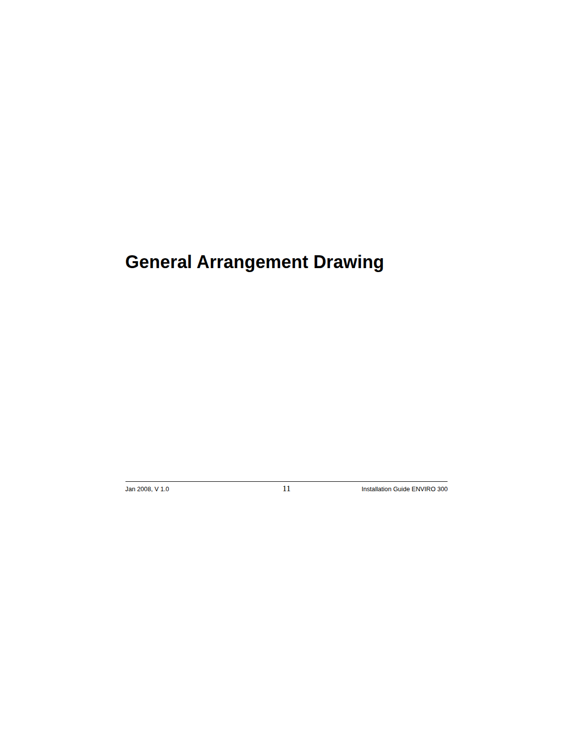General Arrangement Drawing
Jan 2008, V 1.0
11
Installation Guide ENVIRO 300